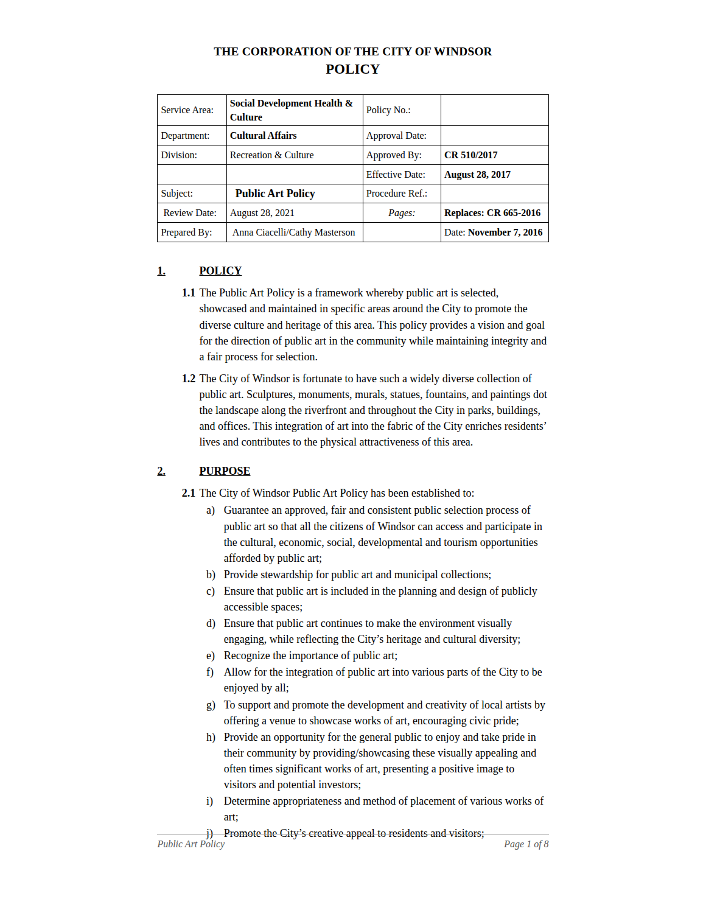THE CORPORATION OF THE CITY OF WINDSOR POLICY
| Service Area: | Social Development Health & Culture | Policy No.: | |
| Department: | Cultural Affairs | Approval Date: | |
| Division: | Recreation & Culture | Approved By: | CR 510/2017 |
| | | Effective Date: | August 28, 2017 |
| Subject: | Public Art Policy | Procedure Ref.: | |
| Review Date: | August 28, 2021 | Pages: | Replaces: CR 665-2016 |
| Prepared By: | Anna Ciacelli/Cathy Masterson | | Date: November 7, 2016 |
1. POLICY
1.1 The Public Art Policy is a framework whereby public art is selected, showcased and maintained in specific areas around the City to promote the diverse culture and heritage of this area. This policy provides a vision and goal for the direction of public art in the community while maintaining integrity and a fair process for selection.
1.2 The City of Windsor is fortunate to have such a widely diverse collection of public art. Sculptures, monuments, murals, statues, fountains, and paintings dot the landscape along the riverfront and throughout the City in parks, buildings, and offices. This integration of art into the fabric of the City enriches residents’ lives and contributes to the physical attractiveness of this area.
2. PURPOSE
2.1 The City of Windsor Public Art Policy has been established to:
a) Guarantee an approved, fair and consistent public selection process of public art so that all the citizens of Windsor can access and participate in the cultural, economic, social, developmental and tourism opportunities afforded by public art;
b) Provide stewardship for public art and municipal collections;
c) Ensure that public art is included in the planning and design of publicly accessible spaces;
d) Ensure that public art continues to make the environment visually engaging, while reflecting the City’s heritage and cultural diversity;
e) Recognize the importance of public art;
f) Allow for the integration of public art into various parts of the City to be enjoyed by all;
g) To support and promote the development and creativity of local artists by offering a venue to showcase works of art, encouraging civic pride;
h) Provide an opportunity for the general public to enjoy and take pride in their community by providing/showcasing these visually appealing and often times significant works of art, presenting a positive image to visitors and potential investors;
i) Determine appropriateness and method of placement of various works of art;
j) Promote the City’s creative appeal to residents and visitors;
Public Art Policy Page 1 of 8